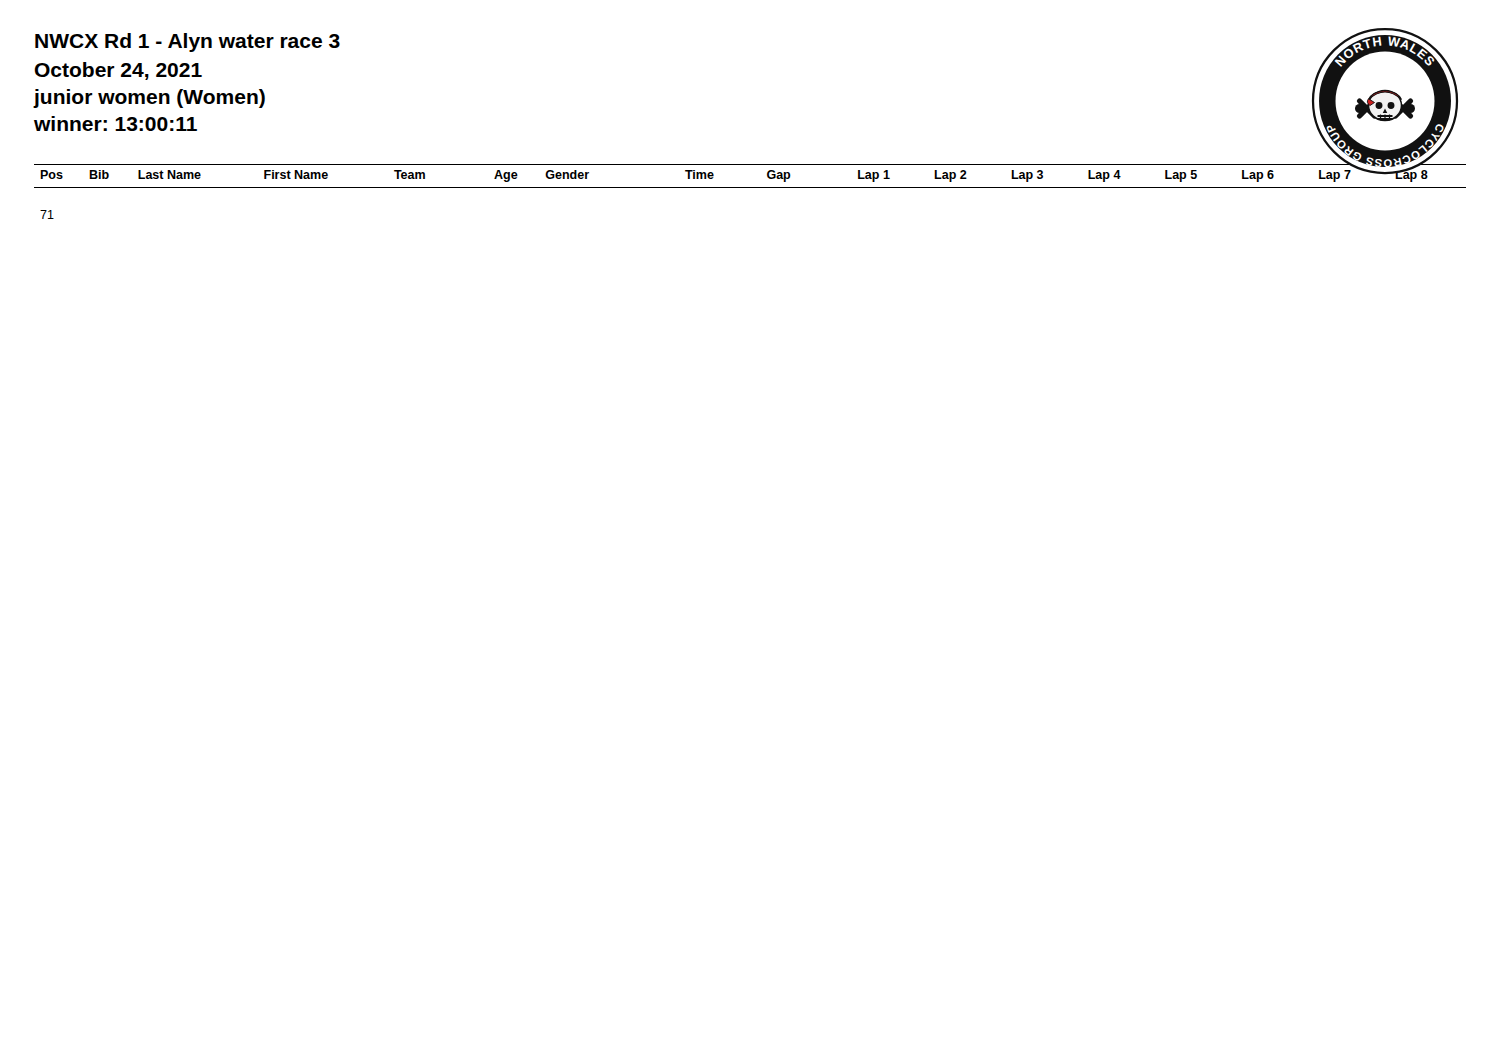NORTH WALES CYCLOCROSS GROUP
NWCX Rd 1 - Alyn water race 3
October 24, 2021
junior women (Women)
winner: 13:00:11
| Pos | Bib | Last Name | First Name | Team | Age | Gender | Time | Gap | Lap 1 | Lap 2 | Lap 3 | Lap 4 | Lap 5 | Lap 6 | Lap 7 | Lap 8 |
| --- | --- | --- | --- | --- | --- | --- | --- | --- | --- | --- | --- | --- | --- | --- | --- | --- |
71